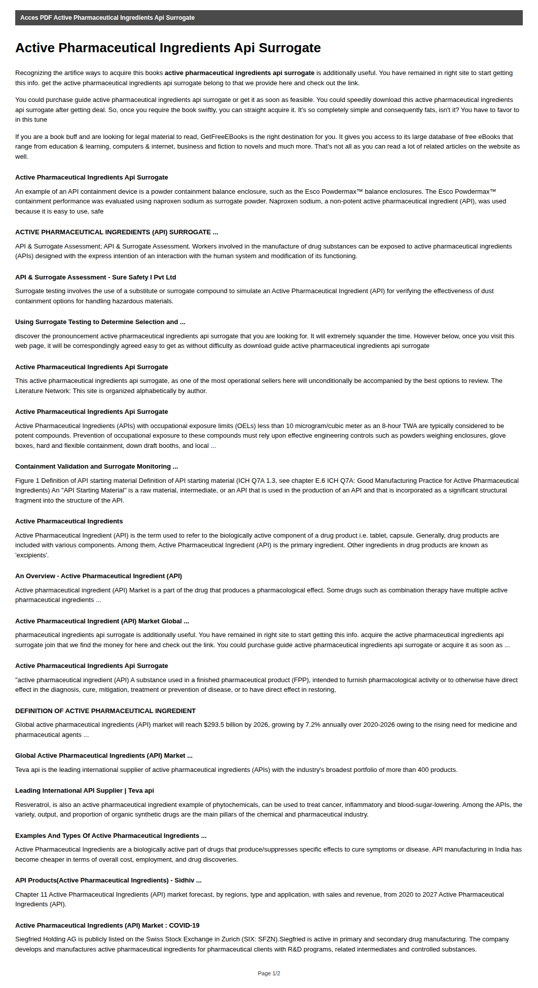Acces PDF Active Pharmaceutical Ingredients Api Surrogate
Active Pharmaceutical Ingredients Api Surrogate
Recognizing the artifice ways to acquire this books active pharmaceutical ingredients api surrogate is additionally useful. You have remained in right site to start getting this info. get the active pharmaceutical ingredients api surrogate belong to that we provide here and check out the link.
You could purchase guide active pharmaceutical ingredients api surrogate or get it as soon as feasible. You could speedily download this active pharmaceutical ingredients api surrogate after getting deal. So, once you require the book swiftly, you can straight acquire it. It's so completely simple and consequently fats, isn't it? You have to favor to in this tune
If you are a book buff and are looking for legal material to read, GetFreeEBooks is the right destination for you. It gives you access to its large database of free eBooks that range from education & learning, computers & internet, business and fiction to novels and much more. That's not all as you can read a lot of related articles on the website as well.
Active Pharmaceutical Ingredients Api Surrogate
An example of an API containment device is a powder containment balance enclosure, such as the Esco Powdermax™ balance enclosures. The Esco Powdermax™ containment performance was evaluated using naproxen sodium as surrogate powder. Naproxen sodium, a non-potent active pharmaceutical ingredient (API), was used because it is easy to use, safe
ACTIVE PHARMACEUTICAL INGREDIENTS (API) SURROGATE ...
API & Surrogate Assessment; API & Surrogate Assessment. Workers involved in the manufacture of drug substances can be exposed to active pharmaceutical ingredients (APIs) designed with the express intention of an interaction with the human system and modification of its functioning.
API & Surrogate Assessment - Sure Safety I Pvt Ltd
Surrogate testing involves the use of a substitute or surrogate compound to simulate an Active Pharmaceutical Ingredient (API) for verifying the effectiveness of dust containment options for handling hazardous materials.
Using Surrogate Testing to Determine Selection and ...
discover the pronouncement active pharmaceutical ingredients api surrogate that you are looking for. It will extremely squander the time. However below, once you visit this web page, it will be correspondingly agreed easy to get as without difficulty as download guide active pharmaceutical ingredients api surrogate
Active Pharmaceutical Ingredients Api Surrogate
This active pharmaceutical ingredients api surrogate, as one of the most operational sellers here will unconditionally be accompanied by the best options to review. The Literature Network: This site is organized alphabetically by author.
Active Pharmaceutical Ingredients Api Surrogate
Active Pharmaceutical Ingredients (APIs) with occupational exposure limits (OELs) less than 10 microgram/cubic meter as an 8-hour TWA are typically considered to be potent compounds. Prevention of occupational exposure to these compounds must rely upon effective engineering controls such as powders weighing enclosures, glove boxes, hard and flexible containment, down draft booths, and local ...
Containment Validation and Surrogate Monitoring ...
Figure 1 Definition of API starting material Definition of API starting material (ICH Q7A 1.3, see chapter E.6 ICH Q7A: Good Manufacturing Practice for Active Pharmaceutical Ingredients) An "API Starting Material" is a raw material, intermediate, or an API that is used in the production of an API and that is incorporated as a significant structural fragment into the structure of the API.
Active Pharmaceutical Ingredients
Active Pharmaceutical Ingredient (API) is the term used to refer to the biologically active component of a drug product i.e. tablet, capsule. Generally, drug products are included with various components. Among them, Active Pharmaceutical Ingredient (API) is the primary ingredient. Other ingredients in drug products are known as 'excipients'.
An Overview - Active Pharmaceutical Ingredient (API)
Active pharmaceutical ingredient (API) Market is a part of the drug that produces a pharmacological effect. Some drugs such as combination therapy have multiple active pharmaceutical ingredients ...
Active Pharmaceutical Ingredient (API) Market Global ...
pharmaceutical ingredients api surrogate is additionally useful. You have remained in right site to start getting this info. acquire the active pharmaceutical ingredients api surrogate join that we find the money for here and check out the link. You could purchase guide active pharmaceutical ingredients api surrogate or acquire it as soon as ...
Active Pharmaceutical Ingredients Api Surrogate
"active pharmaceutical ingredient (API) A substance used in a finished pharmaceutical product (FPP), intended to furnish pharmacological activity or to otherwise have direct effect in the diagnosis, cure, mitigation, treatment or prevention of disease, or to have direct effect in restoring,
DEFINITION OF ACTIVE PHARMACEUTICAL INGREDIENT
Global active pharmaceutical ingredients (API) market will reach $293.5 billion by 2026, growing by 7.2% annually over 2020-2026 owing to the rising need for medicine and pharmaceutical agents ...
Global Active Pharmaceutical Ingredients (API) Market ...
Teva api is the leading international supplier of active pharmaceutical ingredients (APIs) with the industry's broadest portfolio of more than 400 products.
Leading International API Supplier | Teva api
Resveratrol, is also an active pharmaceutical ingredient example of phytochemicals, can be used to treat cancer, inflammatory and blood-sugar-lowering. Among the APIs, the variety, output, and proportion of organic synthetic drugs are the main pillars of the chemical and pharmaceutical industry.
Examples And Types Of Active Pharmaceutical Ingredients ...
Active Pharmaceutical Ingredients are a biologically active part of drugs that produce/suppresses specific effects to cure symptoms or disease. API manufacturing in India has become cheaper in terms of overall cost, employment, and drug discoveries.
API Products(Active Pharmaceutical Ingredients) - Sidhiv ...
Chapter 11 Active Pharmaceutical Ingredients (API) market forecast, by regions, type and application, with sales and revenue, from 2020 to 2027 Active Pharmaceutical Ingredients (API).
Active Pharmaceutical Ingredients (API) Market : COVID-19
Siegfried Holding AG is publicly listed on the Swiss Stock Exchange in Zurich (SIX: SFZN).Siegfried is active in primary and secondary drug manufacturing. The company develops and manufactures active pharmaceutical ingredients for pharmaceutical clients with R&D programs, related intermediates and controlled substances.
Page 1/2